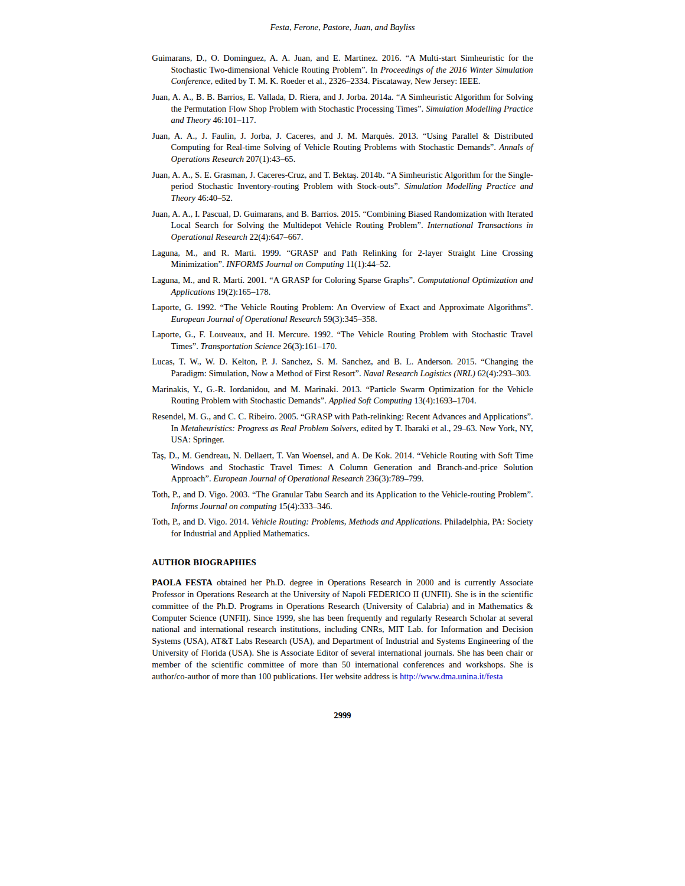Festa, Ferone, Pastore, Juan, and Bayliss
Guimarans, D., O. Dominguez, A. A. Juan, and E. Martinez. 2016. “A Multi-start Simheuristic for the Stochastic Two-dimensional Vehicle Routing Problem”. In Proceedings of the 2016 Winter Simulation Conference, edited by T. M. K. Roeder et al., 2326–2334. Piscataway, New Jersey: IEEE.
Juan, A. A., B. B. Barrios, E. Vallada, D. Riera, and J. Jorba. 2014a. “A Simheuristic Algorithm for Solving the Permutation Flow Shop Problem with Stochastic Processing Times”. Simulation Modelling Practice and Theory 46:101–117.
Juan, A. A., J. Faulin, J. Jorba, J. Caceres, and J. M. Marquès. 2013. “Using Parallel & Distributed Computing for Real-time Solving of Vehicle Routing Problems with Stochastic Demands”. Annals of Operations Research 207(1):43–65.
Juan, A. A., S. E. Grasman, J. Caceres-Cruz, and T. Bektaş. 2014b. “A Simheuristic Algorithm for the Single-period Stochastic Inventory-routing Problem with Stock-outs”. Simulation Modelling Practice and Theory 46:40–52.
Juan, A. A., I. Pascual, D. Guimarans, and B. Barrios. 2015. “Combining Biased Randomization with Iterated Local Search for Solving the Multidepot Vehicle Routing Problem”. International Transactions in Operational Research 22(4):647–667.
Laguna, M., and R. Marti. 1999. “GRASP and Path Relinking for 2-layer Straight Line Crossing Minimization”. INFORMS Journal on Computing 11(1):44–52.
Laguna, M., and R. Martí. 2001. “A GRASP for Coloring Sparse Graphs”. Computational Optimization and Applications 19(2):165–178.
Laporte, G. 1992. “The Vehicle Routing Problem: An Overview of Exact and Approximate Algorithms”. European Journal of Operational Research 59(3):345–358.
Laporte, G., F. Louveaux, and H. Mercure. 1992. “The Vehicle Routing Problem with Stochastic Travel Times”. Transportation Science 26(3):161–170.
Lucas, T. W., W. D. Kelton, P. J. Sanchez, S. M. Sanchez, and B. L. Anderson. 2015. “Changing the Paradigm: Simulation, Now a Method of First Resort”. Naval Research Logistics (NRL) 62(4):293–303.
Marinakis, Y., G.-R. Iordanidou, and M. Marinaki. 2013. “Particle Swarm Optimization for the Vehicle Routing Problem with Stochastic Demands”. Applied Soft Computing 13(4):1693–1704.
Resendel, M. G., and C. C. Ribeiro. 2005. “GRASP with Path-relinking: Recent Advances and Applications”. In Metaheuristics: Progress as Real Problem Solvers, edited by T. Ibaraki et al., 29–63. New York, NY, USA: Springer.
Taş, D., M. Gendreau, N. Dellaert, T. Van Woensel, and A. De Kok. 2014. “Vehicle Routing with Soft Time Windows and Stochastic Travel Times: A Column Generation and Branch-and-price Solution Approach”. European Journal of Operational Research 236(3):789–799.
Toth, P., and D. Vigo. 2003. “The Granular Tabu Search and its Application to the Vehicle-routing Problem”. Informs Journal on computing 15(4):333–346.
Toth, P., and D. Vigo. 2014. Vehicle Routing: Problems, Methods and Applications. Philadelphia, PA: Society for Industrial and Applied Mathematics.
AUTHOR BIOGRAPHIES
PAOLA FESTA obtained her Ph.D. degree in Operations Research in 2000 and is currently Associate Professor in Operations Research at the University of Napoli FEDERICO II (UNFII). She is in the scientific committee of the Ph.D. Programs in Operations Research (University of Calabria) and in Mathematics & Computer Science (UNFII). Since 1999, she has been frequently and regularly Research Scholar at several national and international research institutions, including CNRs, MIT Lab. for Information and Decision Systems (USA), AT&T Labs Research (USA), and Department of Industrial and Systems Engineering of the University of Florida (USA). She is Associate Editor of several international journals. She has been chair or member of the scientific committee of more than 50 international conferences and workshops. She is author/co-author of more than 100 publications. Her website address is http://www.dma.unina.it/festa
2999